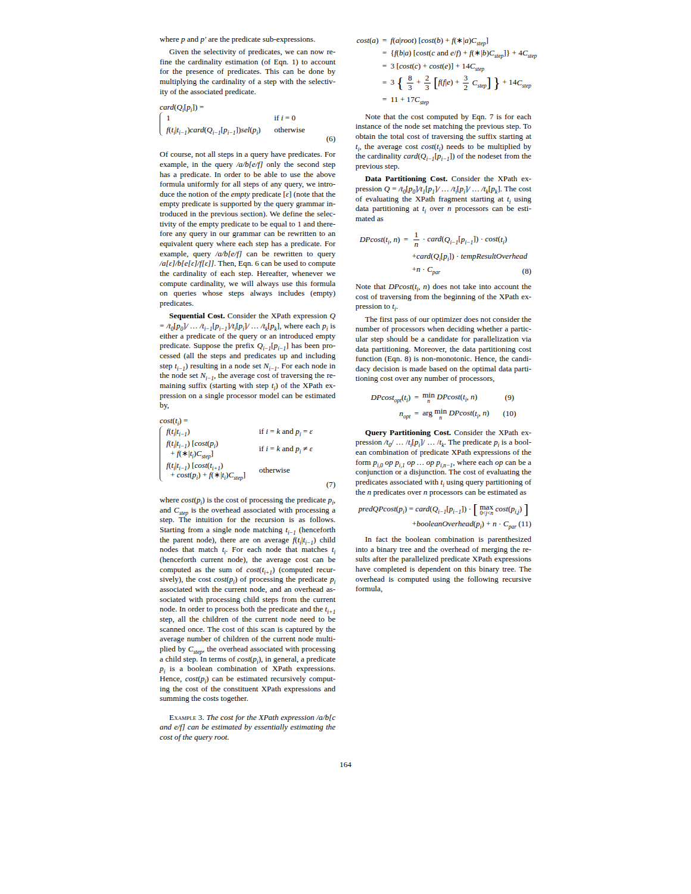where p and p′ are the predicate sub-expressions.
Given the selectivity of predicates, we can now refine the cardinality estimation (of Eqn. 1) to account for the presence of predicates. This can be done by multiplying the cardinality of a step with the selectivity of the associated predicate.
card(Qi[pi]) =
| 1 | if i = 0 |
| f ( t i / t i−1 ) card ( Q i−1 [ p i−1 ]) sel ( p i ) | otherwise |
(6)
Of course, not all steps in a query have predicates. For example, in the query /a/b[e/f] only the second step has a predicate. In order to be able to use the above formula uniformly for all steps of any query, we introduce the notion of the empty predicate [ε] (note that the empty predicate is supported by the query grammar introduced in the previous section). We define the selectivity of the empty predicate to be equal to 1 and therefore any query in our grammar can be rewritten to an equivalent query where each step has a predicate. For example, query /a/b[e/f] can be rewritten to query /a[ε]/b[e[ε]/f[ε]]. Then, Eqn. 6 can be used to compute the cardinality of each step. Hereafter, whenever we compute cardinality, we will always use this formula on queries whose steps always includes (empty) predicates.
Sequential Cost. Consider the XPath expression Q = /t0[p0]/ … /ti−1[pi−1]/ti[pi]/ … /tk[pk], where each pi is either a predicate of the query or an introduced empty predicate. Suppose the prefix Qi−1[pi−1] has been processed (all the steps and predicates up and including step ti−1) resulting in a node set Ni−1. For each node in the node set Ni−1, the average cost of traversing the remaining suffix (starting with step ti) of the XPath expression on a single processor model can be estimated by,
cost(ti) =
| f ( t i / t i−1 ) | if i = k and p i = ε |
| f ( t i / t i−1 ) [ cost ( p i ) + f (∗/ t i ) C step ] | if i = k and p i ≠ ε |
| f ( t i / t i−1 ) [ cost ( t i+1 ) + cost ( p i ) + f (∗/ t i ) C step ] | otherwise |
(7)
where cost(pi) is the cost of processing the predicate pi, and Cstep is the overhead associated with processing a step. The intuition for the recursion is as follows. Starting from a single node matching ti−1 (henceforth the parent node), there are on average f(ti|ti−1) child nodes that match ti. For each node that matches ti (henceforth current node), the average cost can be computed as the sum of cost(ti+1) (computed recursively), the cost cost(pi) of processing the predicate pi associated with the current node, and an overhead associated with processing child steps from the current node. In order to process both the predicate and the ti+1 step, all the children of the current node need to be scanned once. The cost of this scan is captured by the average number of children of the current node multiplied by Cstep, the overhead associated with processing a child step. In terms of cost(pi), in general, a predicate pi is a boolean combination of XPath expressions. Hence, cost(pi) can be estimated recursively computing the cost of the constituent XPath expressions and summing the costs together.
Example 3. The cost for the XPath expression /a/b[c and e/f] can be estimated by essentially estimating the cost of the query root.
| cost ( a ) | = | f ( a / root ) [ cost ( b ) + f (∗/ a ) C step ] |
| | = | { f ( b / a ) [ cost ( c and e / f ) + f (∗/ b ) C step ]} + 4 C step |
| | = | 3 [ cost ( c ) + cost ( e )] + 14 C step |
| | = | 3 { 8 3 + 2 3 [ f ( f / e ) + 3 2 C step ] } + 14 C step |
| | = | 11 + 17 C step |
Note that the cost computed by Eqn. 7 is for each instance of the node set matching the previous step. To obtain the total cost of traversing the suffix starting at ti, the average cost cost(ti) needs to be multiplied by the cardinality card(Qi−1[pi−1]) of the nodeset from the previous step.
Data Partitioning Cost. Consider the XPath expression Q = /t0[p0]/t1[p1]/ … /ti[pi]/ … /tk[pk]. The cost of evaluating the XPath fragment starting at ti using data partitioning at ti over n processors can be estimated as
| DPcost ( t i , n ) | = | 1 n · card ( Q i−1 [ p i−1 ]) · cost ( t i ) |
| | | + card ( Q i [ p i ]) · tempResultOverhead |
| | | + n · C par |
(8)
Note that DPcost(ti, n) does not take into account the cost of traversing from the beginning of the XPath expression to ti.
The first pass of our optimizer does not consider the number of processors when deciding whether a particular step should be a candidate for parallelization via data partitioning. Moreover, the data partitioning cost function (Eqn. 8) is non-monotonic. Hence, the candidacy decision is made based on the optimal data partitioning cost over any number of processors,
| DPcost opt ( t i ) | = | min n DPcost ( t i , n ) | (9) |
| n opt | = | arg min n DPcost ( t i , n ) | (10) |
Query Partitioning Cost. Consider the XPath expression /t0/ … /ti[pi]/ … /tk. The predicate pi is a boolean combination of predicate XPath expressions of the form pi,0 op pi,1 op … op pi,n−1, where each op can be a conjunction or a disjunction. The cost of evaluating the predicates associated with ti using query partitioning of the n predicates over n processors can be estimated as
predQPcost(pi) = card(Qi−1[pi−1]) · [ max 0<j<n cost(pi,j) ]
+booleanOverhead(pi) + n · Cpar (11)
In fact the boolean combination is parenthesized into a binary tree and the overhead of merging the results after the parallelized predicate XPath expressions have completed is dependent on this binary tree. The overhead is computed using the following recursive formula,
164